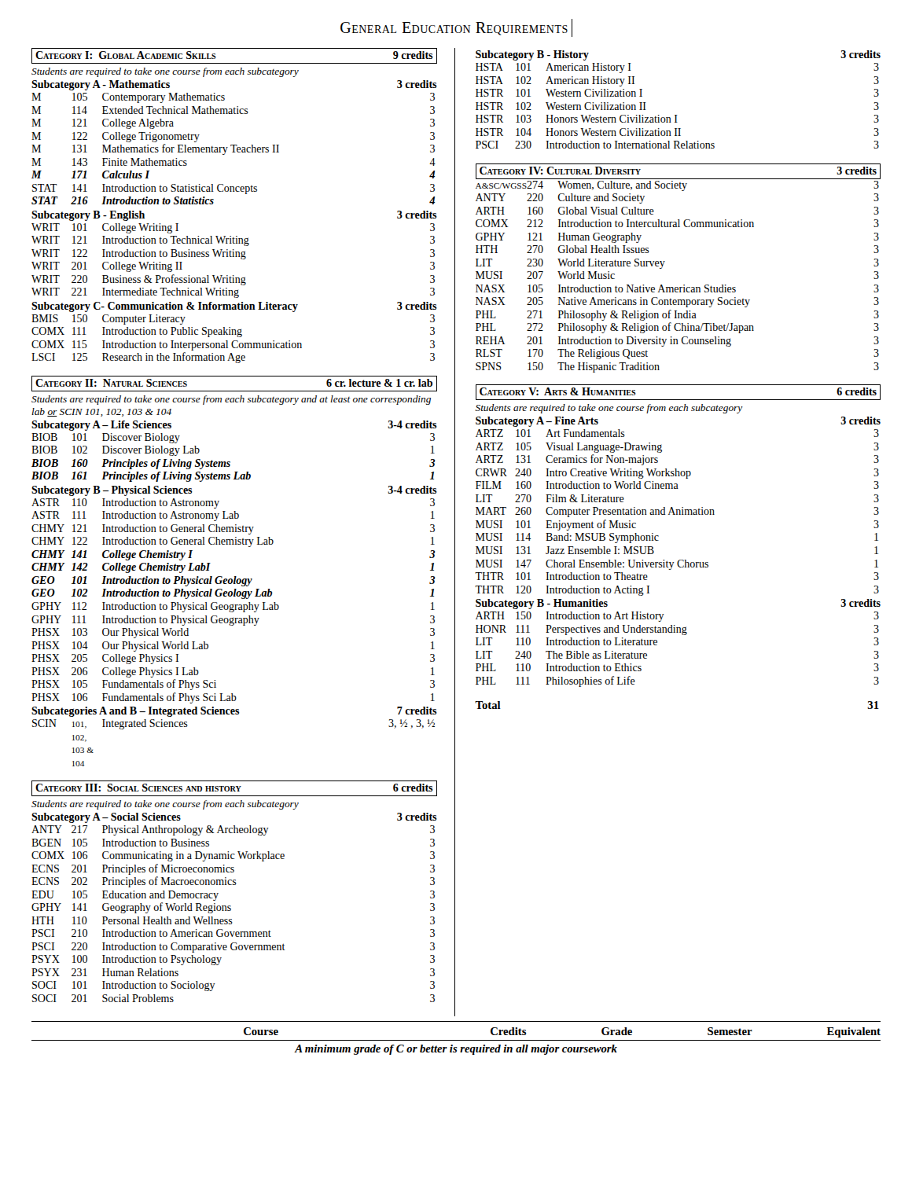General Education Requirements
Category I: Global Academic Skills 9 credits
Students are required to take one course from each subcategory
Subcategory A - Mathematics 3 credits
| M | 105 | Contemporary Mathematics | 3 |
| M | 114 | Extended Technical Mathematics | 3 |
| M | 121 | College Algebra | 3 |
| M | 122 | College Trigonometry | 3 |
| M | 131 | Mathematics for Elementary Teachers II | 3 |
| M | 143 | Finite Mathematics | 4 |
| M | 171 | Calculus I | 4 |
| STAT | 141 | Introduction to Statistical Concepts | 3 |
| STAT | 216 | Introduction to Statistics | 4 |
Subcategory B - English 3 credits
| WRIT | 101 | College Writing I | 3 |
| WRIT | 121 | Introduction to Technical Writing | 3 |
| WRIT | 122 | Introduction to Business Writing | 3 |
| WRIT | 201 | College Writing II | 3 |
| WRIT | 220 | Business & Professional Writing | 3 |
| WRIT | 221 | Intermediate Technical Writing | 3 |
Subcategory C- Communication & Information Literacy 3 credits
| BMIS | 150 | Computer Literacy | 3 |
| COMX | 111 | Introduction to Public Speaking | 3 |
| COMX | 115 | Introduction to Interpersonal Communication | 3 |
| LSCI | 125 | Research in the Information Age | 3 |
Category II: Natural Sciences 6 cr. lecture & 1 cr. lab
Students are required to take one course from each subcategory and at least one corresponding lab or SCIN 101, 102, 103 & 104
Subcategory A – Life Sciences 3-4 credits
| BIOB | 101 | Discover Biology | 3 |
| BIOB | 102 | Discover Biology Lab | 1 |
| BIOB | 160 | Principles of Living Systems | 3 |
| BIOB | 161 | Principles of Living Systems Lab | 1 |
Subcategory B – Physical Sciences 3-4 credits
| ASTR | 110 | Introduction to Astronomy | 3 |
| ASTR | 111 | Introduction to Astronomy Lab | 1 |
| CHMY | 121 | Introduction to General Chemistry | 3 |
| CHMY | 122 | Introduction to General Chemistry Lab | 1 |
| CHMY | 141 | College Chemistry I | 3 |
| CHMY | 142 | College Chemistry LabI | 1 |
| GEO | 101 | Introduction to Physical Geology | 3 |
| GEO | 102 | Introduction to Physical Geology Lab | 1 |
| GPHY | 112 | Introduction to Physical Geography Lab | 1 |
| GPHY | 111 | Introduction to Physical Geography | 3 |
| PHSX | 103 | Our Physical World | 3 |
| PHSX | 104 | Our Physical World Lab | 1 |
| PHSX | 205 | College Physics I | 3 |
| PHSX | 206 | College Physics I Lab | 1 |
| PHSX | 105 | Fundamentals of Phys Sci | 3 |
| PHSX | 106 | Fundamentals of Phys Sci Lab | 1 |
Subcategories A and B – Integrated Sciences 7 credits
| SCIN | 101, 102, 103 & 104 | Integrated Sciences | 3, ½ , 3, ½ |
Category III: Social Sciences and history 6 credits
Students are required to take one course from each subcategory
Subcategory A – Social Sciences 3 credits
| ANTY | 217 | Physical Anthropology & Archeology | 3 |
| BGEN | 105 | Introduction to Business | 3 |
| COMX | 106 | Communicating in a Dynamic Workplace | 3 |
| ECNS | 201 | Principles of Microeconomics | 3 |
| ECNS | 202 | Principles of Macroeconomics | 3 |
| EDU | 105 | Education and Democracy | 3 |
| GPHY | 141 | Geography of World Regions | 3 |
| HTH | 110 | Personal Health and Wellness | 3 |
| PSCI | 210 | Introduction to American Government | 3 |
| PSCI | 220 | Introduction to Comparative Government | 3 |
| PSYX | 100 | Introduction to Psychology | 3 |
| PSYX | 231 | Human Relations | 3 |
| SOCI | 101 | Introduction to Sociology | 3 |
| SOCI | 201 | Social Problems | 3 |
Subcategory B - History 3 credits
| HSTA | 101 | American History I | 3 |
| HSTA | 102 | American History II | 3 |
| HSTR | 101 | Western Civilization I | 3 |
| HSTR | 102 | Western Civilization II | 3 |
| HSTR | 103 | Honors Western Civilization I | 3 |
| HSTR | 104 | Honors Western Civilization II | 3 |
| PSCI | 230 | Introduction to International Relations | 3 |
Category IV: Cultural Diversity 3 credits
| A&SC/WGSS | 274 | Women, Culture, and Society | 3 |
| ANTY | 220 | Culture and Society | 3 |
| ARTH | 160 | Global Visual Culture | 3 |
| COMX | 212 | Introduction to Intercultural Communication | 3 |
| GPHY | 121 | Human Geography | 3 |
| HTH | 270 | Global Health Issues | 3 |
| LIT | 230 | World Literature Survey | 3 |
| MUSI | 207 | World Music | 3 |
| NASX | 105 | Introduction to Native American Studies | 3 |
| NASX | 205 | Native Americans in Contemporary Society | 3 |
| PHL | 271 | Philosophy & Religion of India | 3 |
| PHL | 272 | Philosophy & Religion of China/Tibet/Japan | 3 |
| REHA | 201 | Introduction to Diversity in Counseling | 3 |
| RLST | 170 | The Religious Quest | 3 |
| SPNS | 150 | The Hispanic Tradition | 3 |
Category V: Arts & Humanities 6 credits
Students are required to take one course from each subcategory
Subcategory A – Fine Arts 3 credits
| ARTZ | 101 | Art Fundamentals | 3 |
| ARTZ | 105 | Visual Language-Drawing | 3 |
| ARTZ | 131 | Ceramics for Non-majors | 3 |
| CRWR | 240 | Intro Creative Writing Workshop | 3 |
| FILM | 160 | Introduction to World Cinema | 3 |
| LIT | 270 | Film & Literature | 3 |
| MART | 260 | Computer Presentation and Animation | 3 |
| MUSI | 101 | Enjoyment of Music | 3 |
| MUSI | 114 | Band: MSUB Symphonic | 1 |
| MUSI | 131 | Jazz Ensemble I: MSUB | 1 |
| MUSI | 147 | Choral Ensemble: University Chorus | 1 |
| THTR | 101 | Introduction to Theatre | 3 |
| THTR | 120 | Introduction to Acting I | 3 |
Subcategory B - Humanities 3 credits
| ARTH | 150 | Introduction to Art History | 3 |
| HONR | 111 | Perspectives and Understanding | 3 |
| LIT | 110 | Introduction to Literature | 3 |
| LIT | 240 | The Bible as Literature | 3 |
| PHL | 110 | Introduction to Ethics | 3 |
| PHL | 111 | Philosophies of Life | 3 |
Total 31
Course Credits Grade Semester Equivalent
A minimum grade of C or better is required in all major coursework